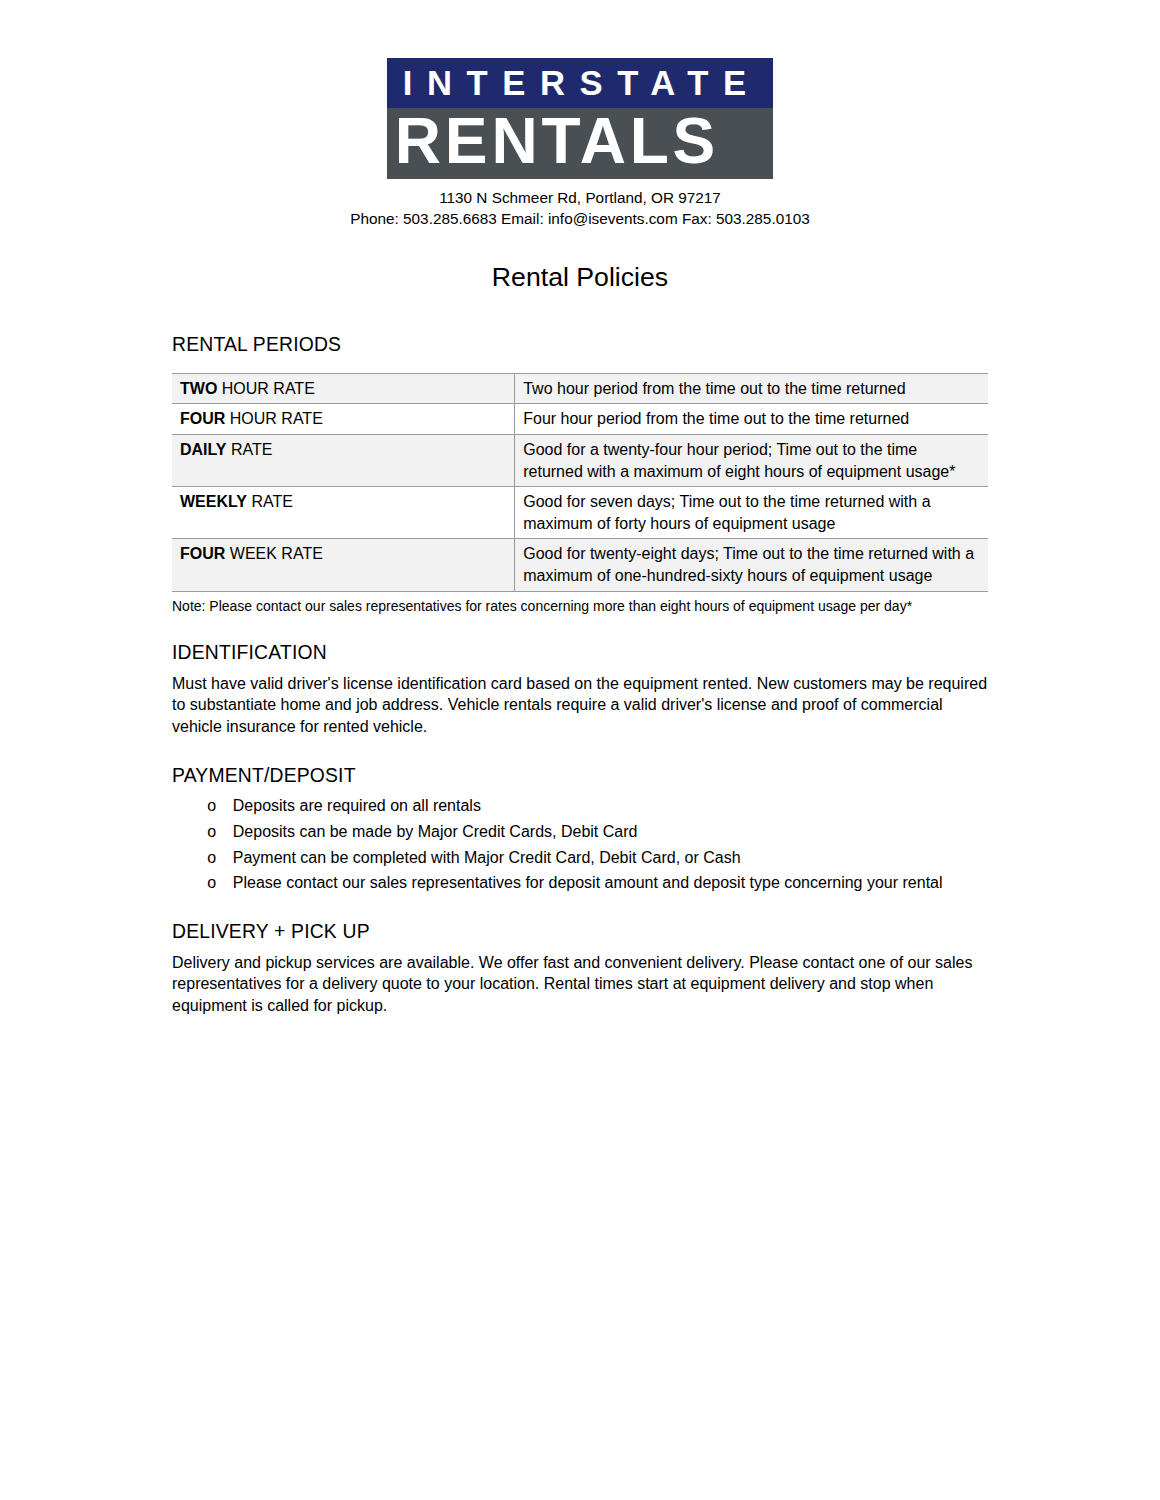INTERSTATE
RENTALS
1130 N Schmeer Rd, Portland, OR 97217
Phone: 503.285.6683 Email: info@isevents.com Fax: 503.285.0103
Rental Policies
RENTAL PERIODS
| TWO HOUR RATE | Two hour period from the time out to the time returned |
| FOUR HOUR RATE | Four hour period from the time out to the time returned |
| DAILY RATE | Good for a twenty-four hour period; Time out to the time returned with a maximum of eight hours of equipment usage* |
| WEEKLY RATE | Good for seven days; Time out to the time returned with a maximum of forty hours of equipment usage |
| FOUR WEEK RATE | Good for twenty-eight days; Time out to the time returned with a maximum of one-hundred-sixty hours of equipment usage |
Note: Please contact our sales representatives for rates concerning more than eight hours of equipment usage per day*
IDENTIFICATION
Must have valid driver's license identification card based on the equipment rented. New customers may be required to substantiate home and job address. Vehicle rentals require a valid driver's license and proof of commercial vehicle insurance for rented vehicle.
PAYMENT/DEPOSIT
Deposits are required on all rentals
Deposits can be made by Major Credit Cards, Debit Card
Payment can be completed with Major Credit Card, Debit Card, or Cash
Please contact our sales representatives for deposit amount and deposit type concerning your rental
DELIVERY + PICK UP
Delivery and pickup services are available. We offer fast and convenient delivery. Please contact one of our sales representatives for a delivery quote to your location. Rental times start at equipment delivery and stop when equipment is called for pickup.